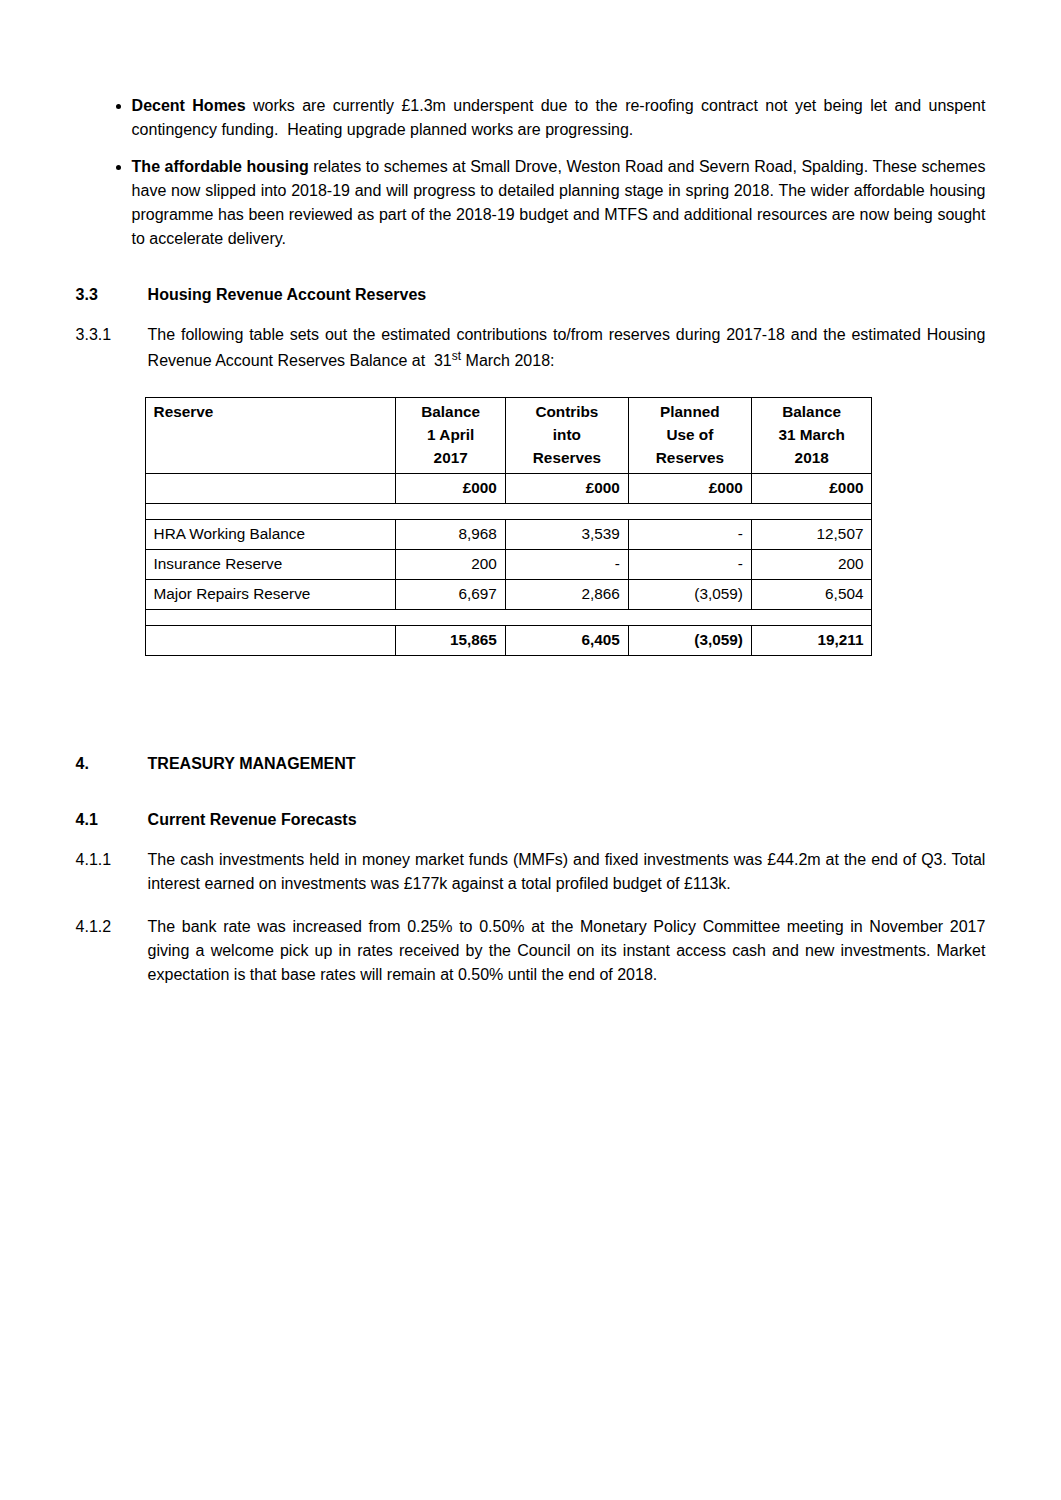Decent Homes works are currently £1.3m underspent due to the re-roofing contract not yet being let and unspent contingency funding. Heating upgrade planned works are progressing.
The affordable housing relates to schemes at Small Drove, Weston Road and Severn Road, Spalding. These schemes have now slipped into 2018-19 and will progress to detailed planning stage in spring 2018. The wider affordable housing programme has been reviewed as part of the 2018-19 budget and MTFS and additional resources are now being sought to accelerate delivery.
3.3 Housing Revenue Account Reserves
3.3.1 The following table sets out the estimated contributions to/from reserves during 2017-18 and the estimated Housing Revenue Account Reserves Balance at 31st March 2018:
| Reserve | Balance 1 April 2017 | Contribs into Reserves | Planned Use of Reserves | Balance 31 March 2018 |
| --- | --- | --- | --- | --- |
| | £000 | £000 | £000 | £000 |
| HRA Working Balance | 8,968 | 3,539 | - | 12,507 |
| Insurance Reserve | 200 | - | - | 200 |
| Major Repairs Reserve | 6,697 | 2,866 | (3,059) | 6,504 |
| | 15,865 | 6,405 | (3,059) | 19,211 |
4. TREASURY MANAGEMENT
4.1 Current Revenue Forecasts
4.1.1 The cash investments held in money market funds (MMFs) and fixed investments was £44.2m at the end of Q3. Total interest earned on investments was £177k against a total profiled budget of £113k.
4.1.2 The bank rate was increased from 0.25% to 0.50% at the Monetary Policy Committee meeting in November 2017 giving a welcome pick up in rates received by the Council on its instant access cash and new investments. Market expectation is that base rates will remain at 0.50% until the end of 2018.